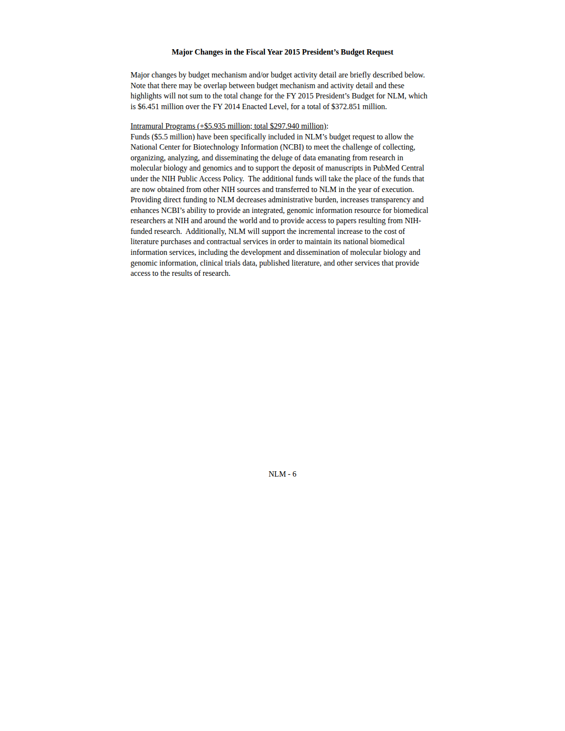Major Changes in the Fiscal Year 2015 President’s Budget Request
Major changes by budget mechanism and/or budget activity detail are briefly described below. Note that there may be overlap between budget mechanism and activity detail and these highlights will not sum to the total change for the FY 2015 President’s Budget for NLM, which is $6.451 million over the FY 2014 Enacted Level, for a total of $372.851 million.
Intramural Programs (+$5.935 million; total $297.940 million):
Funds ($5.5 million) have been specifically included in NLM’s budget request to allow the National Center for Biotechnology Information (NCBI) to meet the challenge of collecting, organizing, analyzing, and disseminating the deluge of data emanating from research in molecular biology and genomics and to support the deposit of manuscripts in PubMed Central under the NIH Public Access Policy. The additional funds will take the place of the funds that are now obtained from other NIH sources and transferred to NLM in the year of execution. Providing direct funding to NLM decreases administrative burden, increases transparency and enhances NCBI’s ability to provide an integrated, genomic information resource for biomedical researchers at NIH and around the world and to provide access to papers resulting from NIH-funded research. Additionally, NLM will support the incremental increase to the cost of literature purchases and contractual services in order to maintain its national biomedical information services, including the development and dissemination of molecular biology and genomic information, clinical trials data, published literature, and other services that provide access to the results of research.
NLM - 6